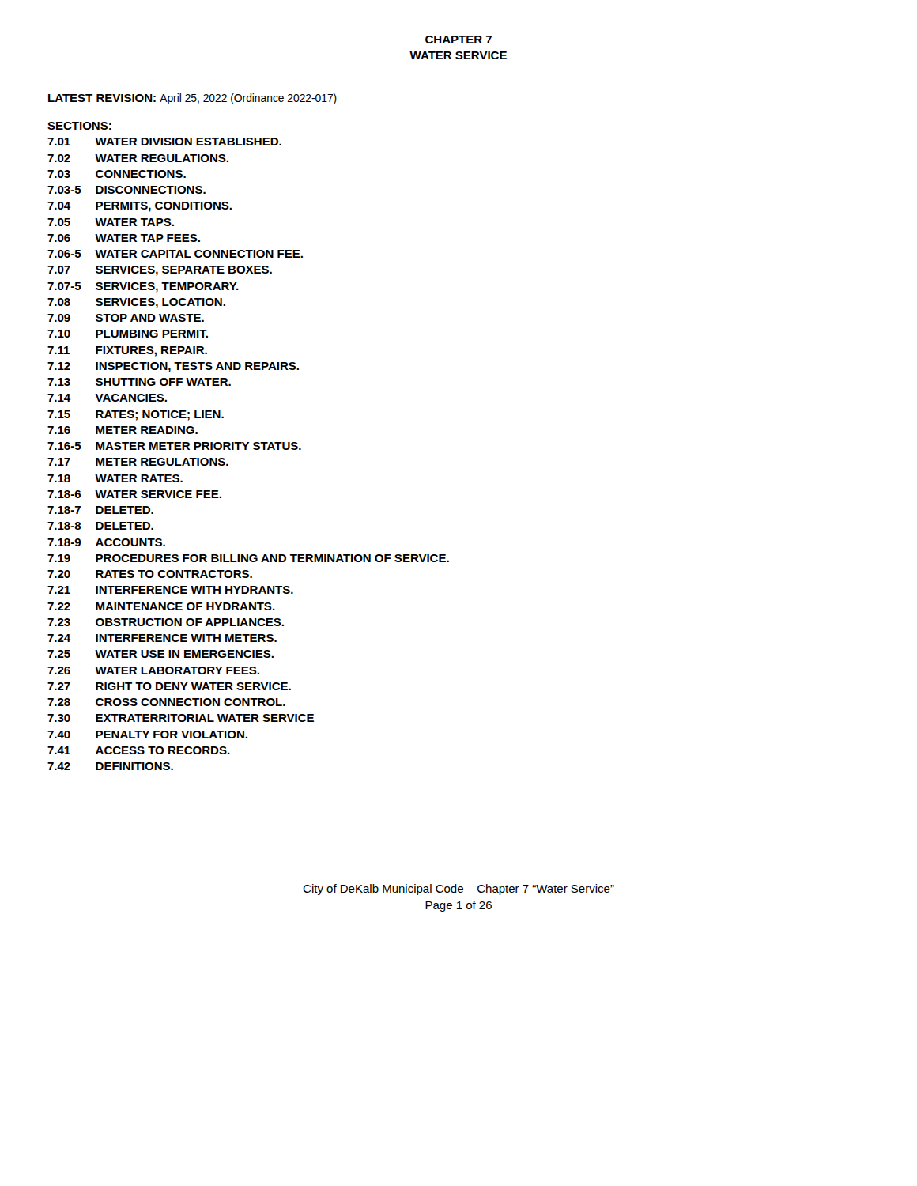CHAPTER 7
WATER SERVICE
LATEST REVISION: April 25, 2022 (Ordinance 2022-017)
SECTIONS:
| 7.01 | WATER DIVISION ESTABLISHED. |
| 7.02 | WATER REGULATIONS. |
| 7.03 | CONNECTIONS. |
| 7.03-5 | DISCONNECTIONS. |
| 7.04 | PERMITS, CONDITIONS. |
| 7.05 | WATER TAPS. |
| 7.06 | WATER TAP FEES. |
| 7.06-5 | WATER CAPITAL CONNECTION FEE. |
| 7.07 | SERVICES, SEPARATE BOXES. |
| 7.07-5 | SERVICES, TEMPORARY. |
| 7.08 | SERVICES, LOCATION. |
| 7.09 | STOP AND WASTE. |
| 7.10 | PLUMBING PERMIT. |
| 7.11 | FIXTURES, REPAIR. |
| 7.12 | INSPECTION, TESTS AND REPAIRS. |
| 7.13 | SHUTTING OFF WATER. |
| 7.14 | VACANCIES. |
| 7.15 | RATES; NOTICE; LIEN. |
| 7.16 | METER READING. |
| 7.16-5 | MASTER METER PRIORITY STATUS. |
| 7.17 | METER REGULATIONS. |
| 7.18 | WATER RATES. |
| 7.18-6 | WATER SERVICE FEE. |
| 7.18-7 | DELETED. |
| 7.18-8 | DELETED. |
| 7.18-9 | ACCOUNTS. |
| 7.19 | PROCEDURES FOR BILLING AND TERMINATION OF SERVICE. |
| 7.20 | RATES TO CONTRACTORS. |
| 7.21 | INTERFERENCE WITH HYDRANTS. |
| 7.22 | MAINTENANCE OF HYDRANTS. |
| 7.23 | OBSTRUCTION OF APPLIANCES. |
| 7.24 | INTERFERENCE WITH METERS. |
| 7.25 | WATER USE IN EMERGENCIES. |
| 7.26 | WATER LABORATORY FEES. |
| 7.27 | RIGHT TO DENY WATER SERVICE. |
| 7.28 | CROSS CONNECTION CONTROL. |
| 7.30 | EXTRATERRITORIAL WATER SERVICE |
| 7.40 | PENALTY FOR VIOLATION. |
| 7.41 | ACCESS TO RECORDS. |
| 7.42 | DEFINITIONS. |
City of DeKalb Municipal Code – Chapter 7 “Water Service”
Page 1 of 26